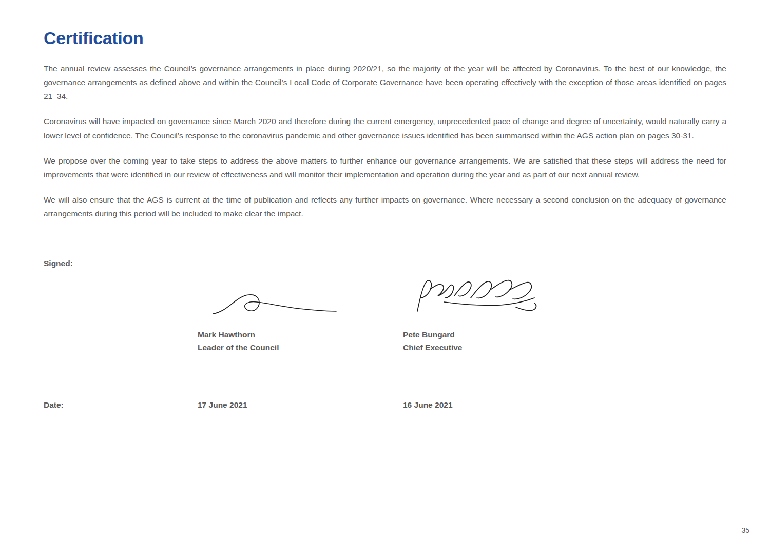Certification
The annual review assesses the Council’s governance arrangements in place during 2020/21, so the majority of the year will be affected by Coronavirus. To the best of our knowledge, the governance arrangements as defined above and within the Council’s Local Code of Corporate Governance have been operating effectively with the exception of those areas identified on pages 21–34.
Coronavirus will have impacted on governance since March 2020 and therefore during the current emergency, unprecedented pace of change and degree of uncertainty, would naturally carry a lower level of confidence. The Council’s response to the coronavirus pandemic and other governance issues identified has been summarised within the AGS action plan on pages 30-31.
We propose over the coming year to take steps to address the above matters to further enhance our governance arrangements. We are satisfied that these steps will address the need for improvements that were identified in our review of effectiveness and will monitor their implementation and operation during the year and as part of our next annual review.
We will also ensure that the AGS is current at the time of publication and reflects any further impacts on governance. Where necessary a second conclusion on the adequacy of governance arrangements during this period will be included to make clear the impact.
Signed:
Mark Hawthorn
Leader of the Council
Pete Bungard
Chief Executive
Date:
17 June 2021
16 June 2021
35